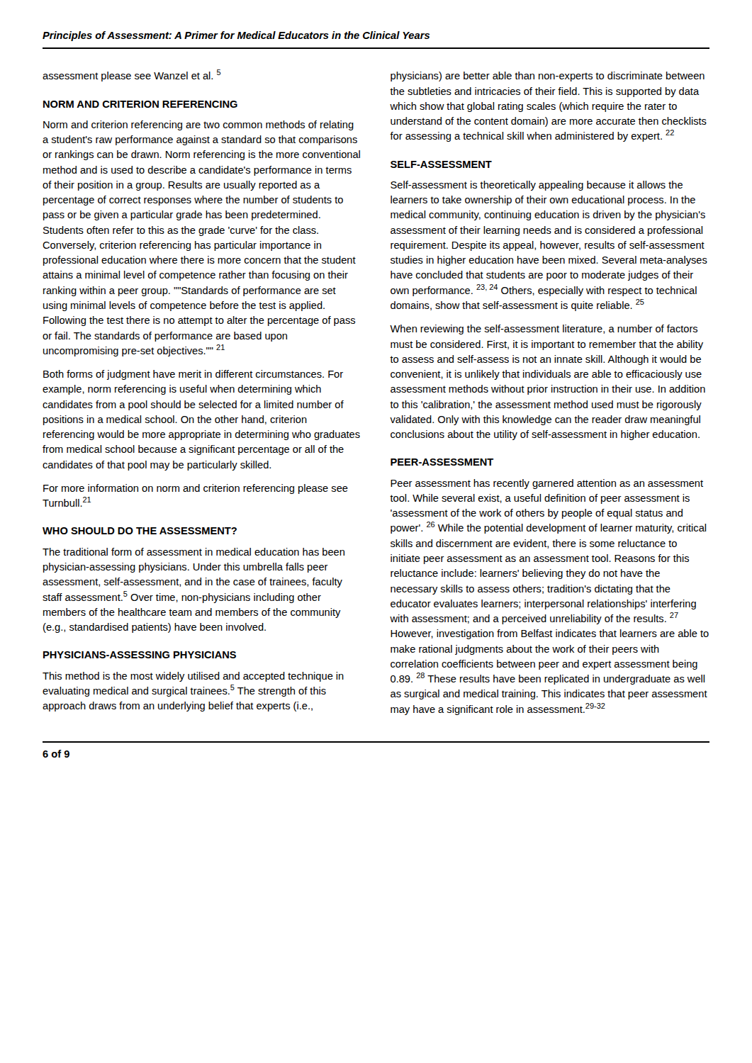Principles of Assessment: A Primer for Medical Educators in the Clinical Years
assessment please see Wanzel et al. 5
Norm and Criterion Referencing
Norm and criterion referencing are two common methods of relating a student's raw performance against a standard so that comparisons or rankings can be drawn. Norm referencing is the more conventional method and is used to describe a candidate's performance in terms of their position in a group. Results are usually reported as a percentage of correct responses where the number of students to pass or be given a particular grade has been predetermined. Students often refer to this as the grade 'curve' for the class. Conversely, criterion referencing has particular importance in professional education where there is more concern that the student attains a minimal level of competence rather than focusing on their ranking within a peer group. ""Standards of performance are set using minimal levels of competence before the test is applied. Following the test there is no attempt to alter the percentage of pass or fail. The standards of performance are based upon uncompromising pre-set objectives."" 21
Both forms of judgment have merit in different circumstances. For example, norm referencing is useful when determining which candidates from a pool should be selected for a limited number of positions in a medical school. On the other hand, criterion referencing would be more appropriate in determining who graduates from medical school because a significant percentage or all of the candidates of that pool may be particularly skilled.
For more information on norm and criterion referencing please see Turnbull.21
Who Should Do the Assessment?
The traditional form of assessment in medical education has been physician-assessing physicians. Under this umbrella falls peer assessment, self-assessment, and in the case of trainees, faculty staff assessment.5 Over time, non-physicians including other members of the healthcare team and members of the community (e.g., standardised patients) have been involved.
Physicians-Assessing Physicians
This method is the most widely utilised and accepted technique in evaluating medical and surgical trainees.5 The strength of this approach draws from an underlying belief that experts (i.e., physicians) are better able than non-experts to discriminate between the subtleties and intricacies of their field. This is supported by data which show that global rating scales (which require the rater to understand of the content domain) are more accurate then checklists for assessing a technical skill when administered by expert. 22
Self-Assessment
Self-assessment is theoretically appealing because it allows the learners to take ownership of their own educational process. In the medical community, continuing education is driven by the physician's assessment of their learning needs and is considered a professional requirement. Despite its appeal, however, results of self-assessment studies in higher education have been mixed. Several meta-analyses have concluded that students are poor to moderate judges of their own performance. 23, 24 Others, especially with respect to technical domains, show that self-assessment is quite reliable. 25
When reviewing the self-assessment literature, a number of factors must be considered. First, it is important to remember that the ability to assess and self-assess is not an innate skill. Although it would be convenient, it is unlikely that individuals are able to efficaciously use assessment methods without prior instruction in their use. In addition to this 'calibration,' the assessment method used must be rigorously validated. Only with this knowledge can the reader draw meaningful conclusions about the utility of self-assessment in higher education.
Peer-Assessment
Peer assessment has recently garnered attention as an assessment tool. While several exist, a useful definition of peer assessment is 'assessment of the work of others by people of equal status and power'. 26 While the potential development of learner maturity, critical skills and discernment are evident, there is some reluctance to initiate peer assessment as an assessment tool. Reasons for this reluctance include: learners' believing they do not have the necessary skills to assess others; tradition's dictating that the educator evaluates learners; interpersonal relationships' interfering with assessment; and a perceived unreliability of the results. 27 However, investigation from Belfast indicates that learners are able to make rational judgments about the work of their peers with correlation coefficients between peer and expert assessment being 0.89. 28 These results have been replicated in undergraduate as well as surgical and medical training. This indicates that peer assessment may have a significant role in assessment.29-32
6 of 9